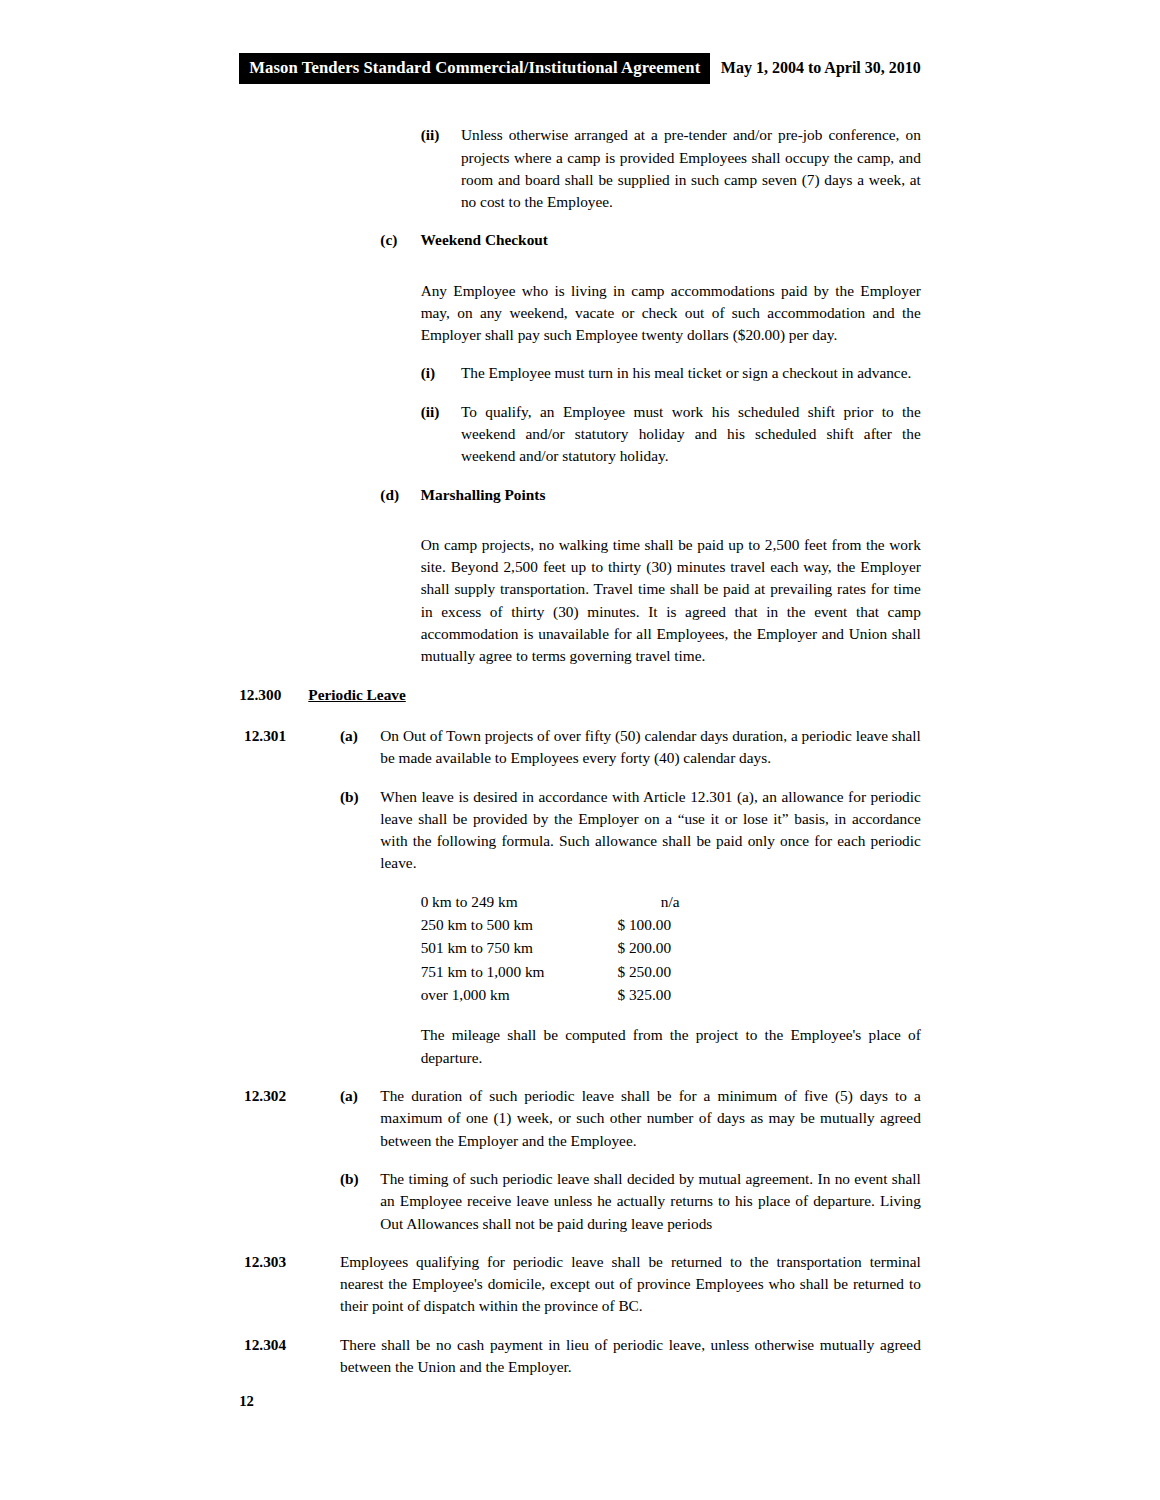Mason Tenders Standard Commercial/Institutional Agreement
May 1, 2004 to April 30, 2010
(ii)
Unless otherwise arranged at a pre-tender and/or pre-job conference, on projects where a camp is provided Employees shall occupy the camp, and room and board shall be supplied in such camp seven (7) days a week, at no cost to the Employee.
(c)
Weekend Checkout
Any Employee who is living in camp accommodations paid by the Employer may, on any weekend, vacate or check out of such accommodation and the Employer shall pay such Employee twenty dollars ($20.00) per day.
(i)
The Employee must turn in his meal ticket or sign a checkout in advance.
(ii)
To qualify, an Employee must work his scheduled shift prior to the weekend and/or statutory holiday and his scheduled shift after the weekend and/or statutory holiday.
(d)
Marshalling Points
On camp projects, no walking time shall be paid up to 2,500 feet from the work site. Beyond 2,500 feet up to thirty (30) minutes travel each way, the Employer shall supply transportation. Travel time shall be paid at prevailing rates for time in excess of thirty (30) minutes. It is agreed that in the event that camp accommodation is unavailable for all Employees, the Employer and Union shall mutually agree to terms governing travel time.
12.300
Periodic Leave
12.301
(a)
On Out of Town projects of over fifty (50) calendar days duration, a periodic leave shall be made available to Employees every forty (40) calendar days.
(b)
When leave is desired in accordance with Article 12.301 (a), an allowance for periodic leave shall be provided by the Employer on a “use it or lose it” basis, in accordance with the following formula. Such allowance shall be paid only once for each periodic leave.
| 0 km to 249 km | n/a |
| 250 km to 500 km | $ 100.00 |
| 501 km to 750 km | $ 200.00 |
| 751 km to 1,000 km | $ 250.00 |
| over 1,000 km | $ 325.00 |
The mileage shall be computed from the project to the Employee's place of departure.
12.302
(a)
The duration of such periodic leave shall be for a minimum of five (5) days to a maximum of one (1) week, or such other number of days as may be mutually agreed between the Employer and the Employee.
(b)
The timing of such periodic leave shall decided by mutual agreement. In no event shall an Employee receive leave unless he actually returns to his place of departure. Living Out Allowances shall not be paid during leave periods
12.303
Employees qualifying for periodic leave shall be returned to the transportation terminal nearest the Employee's domicile, except out of province Employees who shall be returned to their point of dispatch within the province of BC.
12.304
There shall be no cash payment in lieu of periodic leave, unless otherwise mutually agreed between the Union and the Employer.
12